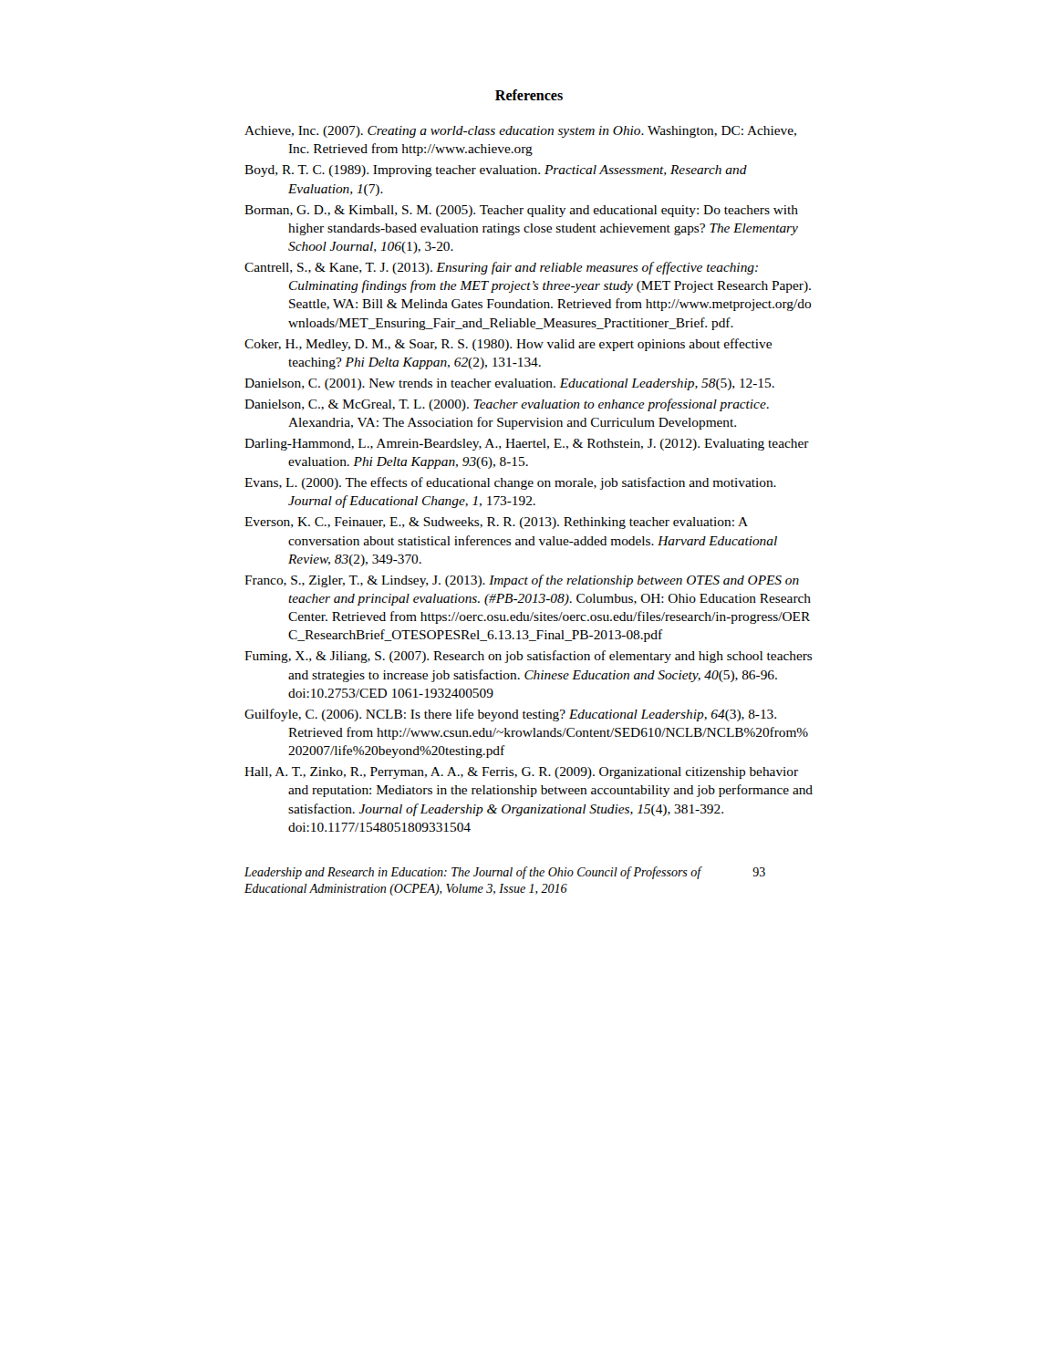References
Achieve, Inc. (2007). Creating a world-class education system in Ohio. Washington, DC: Achieve, Inc. Retrieved from http://www.achieve.org
Boyd, R. T. C. (1989). Improving teacher evaluation. Practical Assessment, Research and Evaluation, 1(7).
Borman, G. D., & Kimball, S. M. (2005). Teacher quality and educational equity: Do teachers with higher standards-based evaluation ratings close student achievement gaps? The Elementary School Journal, 106(1), 3-20.
Cantrell, S., & Kane, T. J. (2013). Ensuring fair and reliable measures of effective teaching: Culminating findings from the MET project’s three-year study (MET Project Research Paper). Seattle, WA: Bill & Melinda Gates Foundation. Retrieved from http://www.metproject.org/downloads/MET_Ensuring_Fair_and_Reliable_Measures_Practitioner_Brief. pdf.
Coker, H., Medley, D. M., & Soar, R. S. (1980). How valid are expert opinions about effective teaching? Phi Delta Kappan, 62(2), 131-134.
Danielson, C. (2001). New trends in teacher evaluation. Educational Leadership, 58(5), 12-15.
Danielson, C., & McGreal, T. L. (2000). Teacher evaluation to enhance professional practice. Alexandria, VA: The Association for Supervision and Curriculum Development.
Darling-Hammond, L., Amrein-Beardsley, A., Haertel, E., & Rothstein, J. (2012). Evaluating teacher evaluation. Phi Delta Kappan, 93(6), 8-15.
Evans, L. (2000). The effects of educational change on morale, job satisfaction and motivation. Journal of Educational Change, 1, 173-192.
Everson, K. C., Feinauer, E., & Sudweeks, R. R. (2013). Rethinking teacher evaluation: A conversation about statistical inferences and value-added models. Harvard Educational Review, 83(2), 349-370.
Franco, S., Zigler, T., & Lindsey, J. (2013). Impact of the relationship between OTES and OPES on teacher and principal evaluations. (#PB-2013-08). Columbus, OH: Ohio Education Research Center. Retrieved from https://oerc.osu.edu/sites/oerc.osu.edu/files/research/in-progress/OERC_ResearchBrief_OTESOPESRel_6.13.13_Final_PB-2013-08.pdf
Fuming, X., & Jiliang, S. (2007). Research on job satisfaction of elementary and high school teachers and strategies to increase job satisfaction. Chinese Education and Society, 40(5), 86-96. doi:10.2753/CED 1061-1932400509
Guilfoyle, C. (2006). NCLB: Is there life beyond testing? Educational Leadership, 64(3), 8-13. Retrieved from http://www.csun.edu/~krowlands/Content/SED610/NCLB/NCLB%20from%202007/life%20beyond%20testing.pdf
Hall, A. T., Zinko, R., Perryman, A. A., & Ferris, G. R. (2009). Organizational citizenship behavior and reputation: Mediators in the relationship between accountability and job performance and satisfaction. Journal of Leadership & Organizational Studies, 15(4), 381-392. doi:10.1177/1548051809331504
93 Leadership and Research in Education: The Journal of the Ohio Council of Professors of Educational Administration (OCPEA), Volume 3, Issue 1, 2016